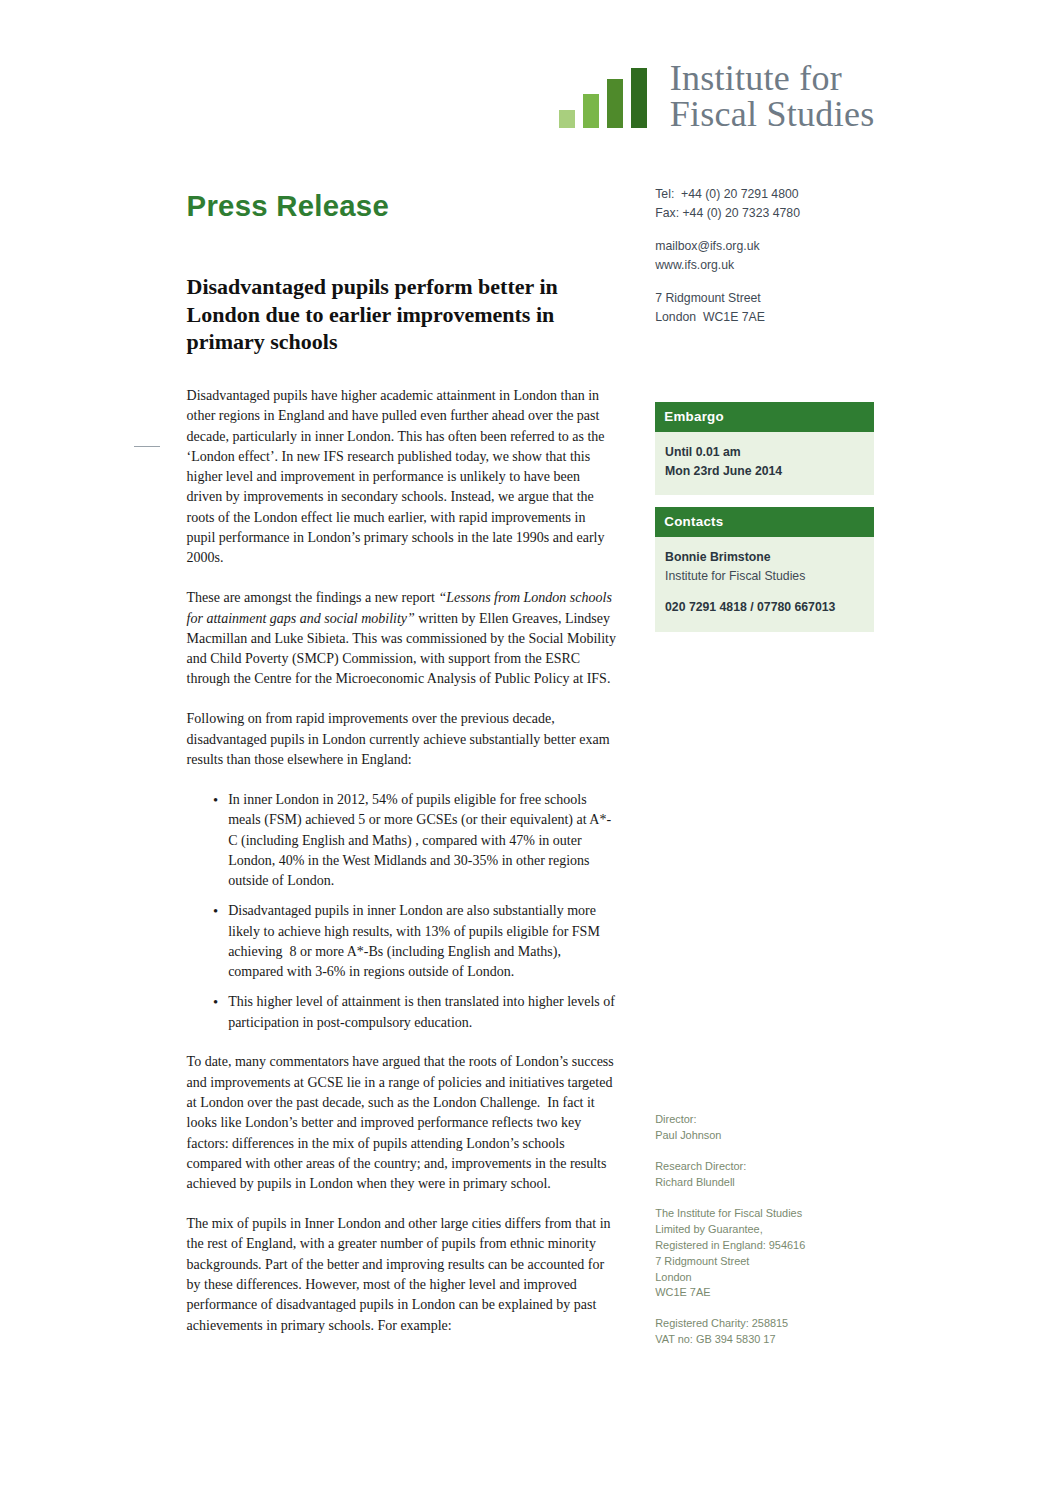Institute for
Fiscal Studies
Press Release
Disadvantaged pupils perform better in London due to earlier improvements in primary schools
Disadvantaged pupils have higher academic attainment in London than in other regions in England and have pulled even further ahead over the past decade, particularly in inner London. This has often been referred to as the ‘London effect’. In new IFS research published today, we show that this higher level and improvement in performance is unlikely to have been driven by improvements in secondary schools. Instead, we argue that the roots of the London effect lie much earlier, with rapid improvements in pupil performance in London’s primary schools in the late 1990s and early 2000s.
These are amongst the findings a new report “Lessons from London schools for attainment gaps and social mobility” written by Ellen Greaves, Lindsey Macmillan and Luke Sibieta. This was commissioned by the Social Mobility and Child Poverty (SMCP) Commission, with support from the ESRC through the Centre for the Microeconomic Analysis of Public Policy at IFS.
Following on from rapid improvements over the previous decade, disadvantaged pupils in London currently achieve substantially better exam results than those elsewhere in England:
In inner London in 2012, 54% of pupils eligible for free schools meals (FSM) achieved 5 or more GCSEs (or their equivalent) at A*-C (including English and Maths) , compared with 47% in outer London, 40% in the West Midlands and 30-35% in other regions outside of London.
Disadvantaged pupils in inner London are also substantially more likely to achieve high results, with 13% of pupils eligible for FSM achieving 8 or more A*-Bs (including English and Maths), compared with 3-6% in regions outside of London.
This higher level of attainment is then translated into higher levels of participation in post-compulsory education.
To date, many commentators have argued that the roots of London’s success and improvements at GCSE lie in a range of policies and initiatives targeted at London over the past decade, such as the London Challenge. In fact it looks like London’s better and improved performance reflects two key factors: differences in the mix of pupils attending London’s schools compared with other areas of the country; and, improvements in the results achieved by pupils in London when they were in primary school.
The mix of pupils in Inner London and other large cities differs from that in the rest of England, with a greater number of pupils from ethnic minority backgrounds. Part of the better and improving results can be accounted for by these differences. However, most of the higher level and improved performance of disadvantaged pupils in London can be explained by past achievements in primary schools. For example:
Tel: +44 (0) 20 7291 4800
Fax: +44 (0) 20 7323 4780
mailbox@ifs.org.uk
www.ifs.org.uk
7 Ridgmount Street
London WC1E 7AE
Embargo
Until 0.01 am
Mon 23rd June 2014
Contacts
Bonnie Brimstone
Institute for Fiscal Studies
020 7291 4818 / 07780 667013
Director:
Paul Johnson
Research Director:
Richard Blundell
The Institute for Fiscal Studies
Limited by Guarantee,
Registered in England: 954616
7 Ridgmount Street
London
WC1E 7AE
Registered Charity: 258815
VAT no: GB 394 5830 17